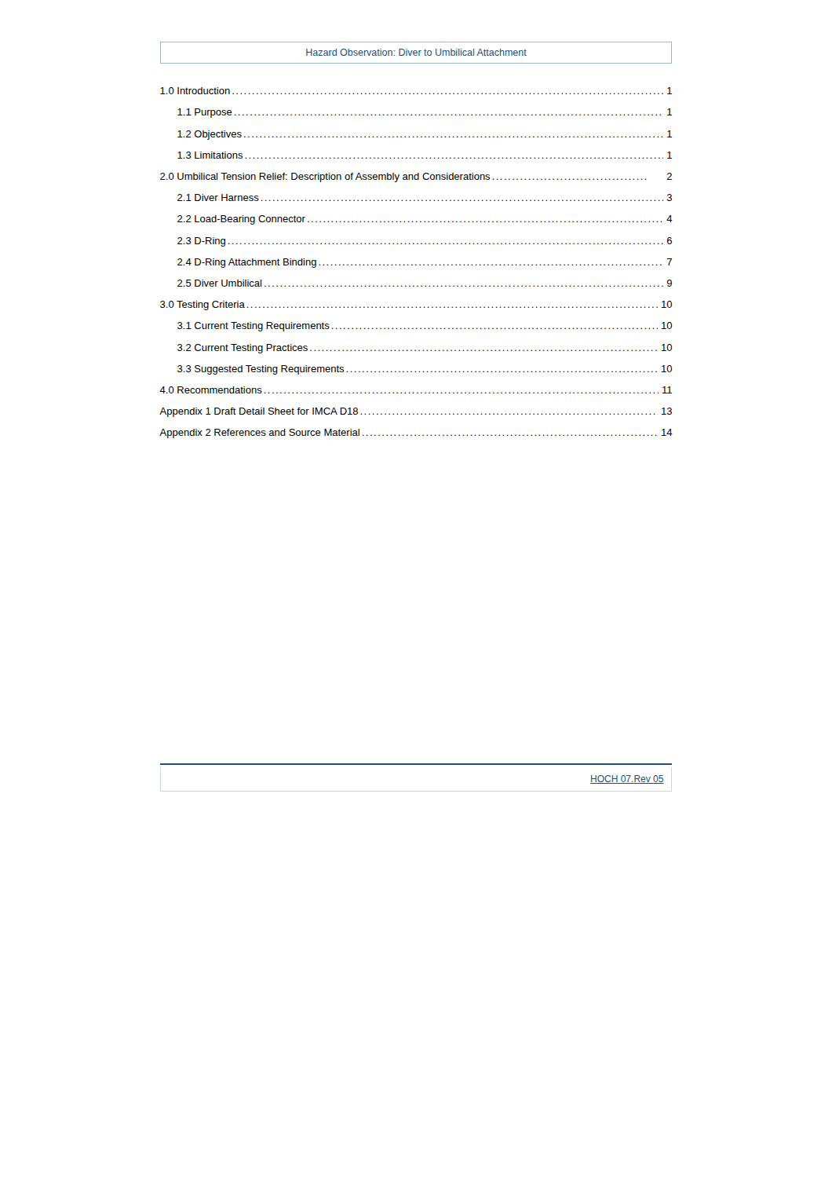Hazard Observation: Diver to Umbilical Attachment
1.0 Introduction ........................................................................................................................... 1
1.1 Purpose ......................................................................................................................... 1
1.2 Objectives ....................................................................................................................... 1
1.3 Limitations ....................................................................................................................... 1
2.0 Umbilical Tension Relief: Description of Assembly and Considerations ....................................... 2
2.1 Diver Harness .................................................................................................................... 3
2.2 Load-Bearing Connector ....................................................................................................... 4
2.3 D-Ring ............................................................................................................................. 6
2.4 D-Ring Attachment Binding .................................................................................................... 7
2.5 Diver Umbilical ................................................................................................................... 9
3.0 Testing Criteria ..................................................................................................................... 10
3.1 Current Testing Requirements ................................................................................................. 10
3.2 Current Testing Practices ....................................................................................................... 10
3.3 Suggested Testing Requirements ............................................................................................ 10
4.0 Recommendations ................................................................................................................ 11
Appendix 1 Draft Detail Sheet for IMCA D18 ..................................................................................... 13
Appendix 2 References and Source Material ..................................................................................... 14
HOCH 07.Rev 05